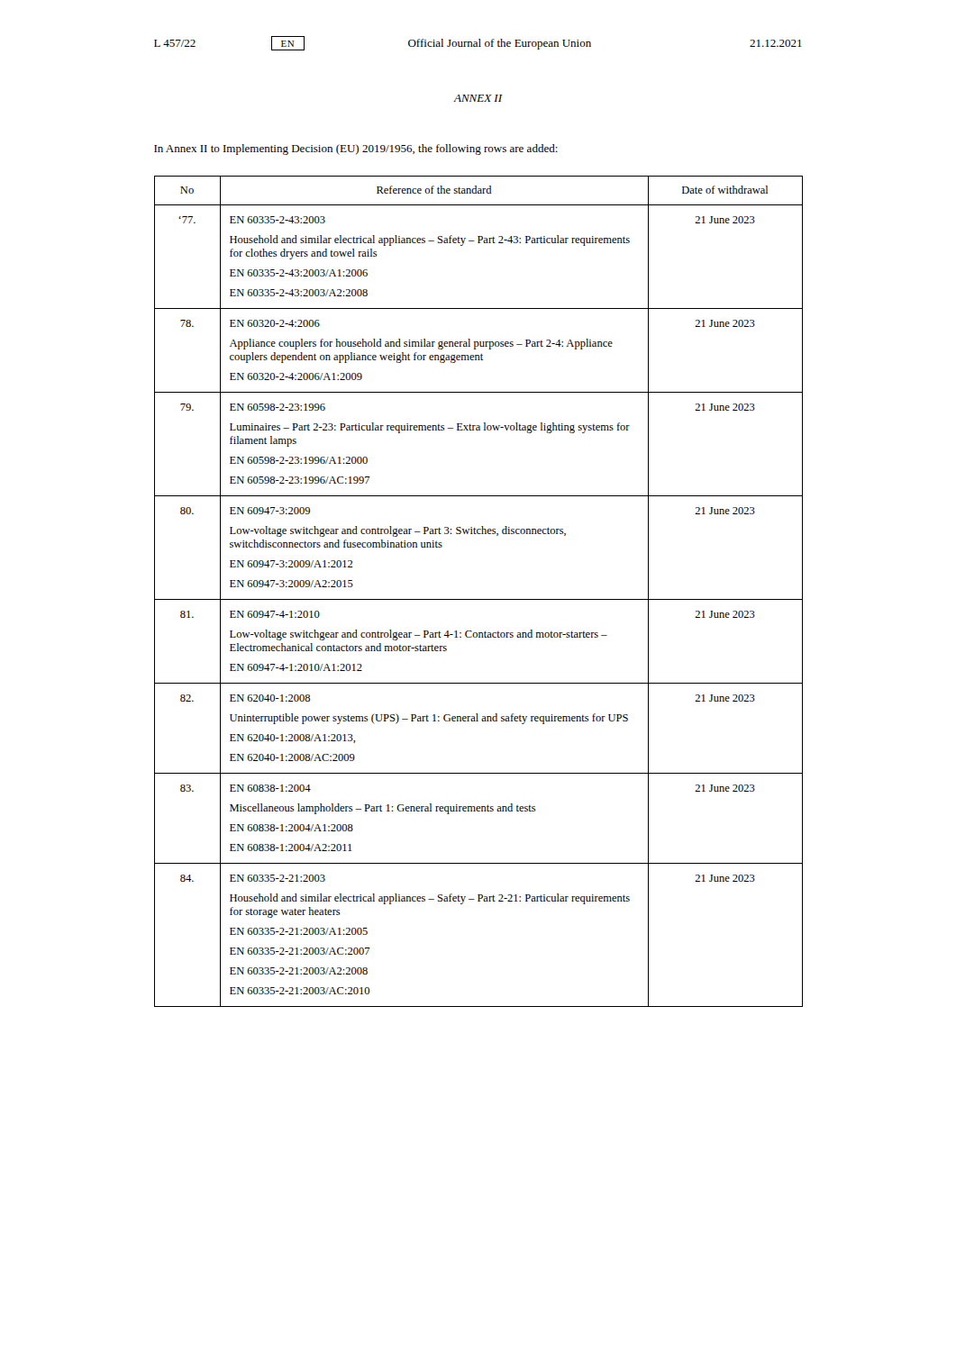L 457/22
EN
Official Journal of the European Union
21.12.2021
ANNEX II
In Annex II to Implementing Decision (EU) 2019/1956, the following rows are added:
| No | Reference of the standard | Date of withdrawal |
| --- | --- | --- |
| ‘77. | EN 60335-2-43:2003 Household and similar electrical appliances – Safety – Part 2-43: Particular requirements for clothes dryers and towel rails EN 60335-2-43:2003/A1:2006 EN 60335-2-43:2003/A2:2008 | 21 June 2023 |
| 78. | EN 60320-2-4:2006 Appliance couplers for household and similar general purposes – Part 2-4: Appliance couplers dependent on appliance weight for engagement EN 60320-2-4:2006/A1:2009 | 21 June 2023 |
| 79. | EN 60598-2-23:1996 Luminaires – Part 2-23: Particular requirements – Extra low-voltage lighting systems for filament lamps EN 60598-2-23:1996/A1:2000 EN 60598-2-23:1996/AC:1997 | 21 June 2023 |
| 80. | EN 60947-3:2009 Low-voltage switchgear and controlgear – Part 3: Switches, disconnectors, switchdisconnectors and fusecombination units EN 60947-3:2009/A1:2012 EN 60947-3:2009/A2:2015 | 21 June 2023 |
| 81. | EN 60947-4-1:2010 Low-voltage switchgear and controlgear – Part 4-1: Contactors and motor-starters – Electromechanical contactors and motor-starters EN 60947-4-1:2010/A1:2012 | 21 June 2023 |
| 82. | EN 62040-1:2008 Uninterruptible power systems (UPS) – Part 1: General and safety requirements for UPS EN 62040-1:2008/A1:2013, EN 62040-1:2008/AC:2009 | 21 June 2023 |
| 83. | EN 60838-1:2004 Miscellaneous lampholders – Part 1: General requirements and tests EN 60838-1:2004/A1:2008 EN 60838-1:2004/A2:2011 | 21 June 2023 |
| 84. | EN 60335-2-21:2003 Household and similar electrical appliances – Safety – Part 2-21: Particular requirements for storage water heaters EN 60335-2-21:2003/A1:2005 EN 60335-2-21:2003/AC:2007 EN 60335-2-21:2003/A2:2008 EN 60335-2-21:2003/AC:2010 | 21 June 2023 |